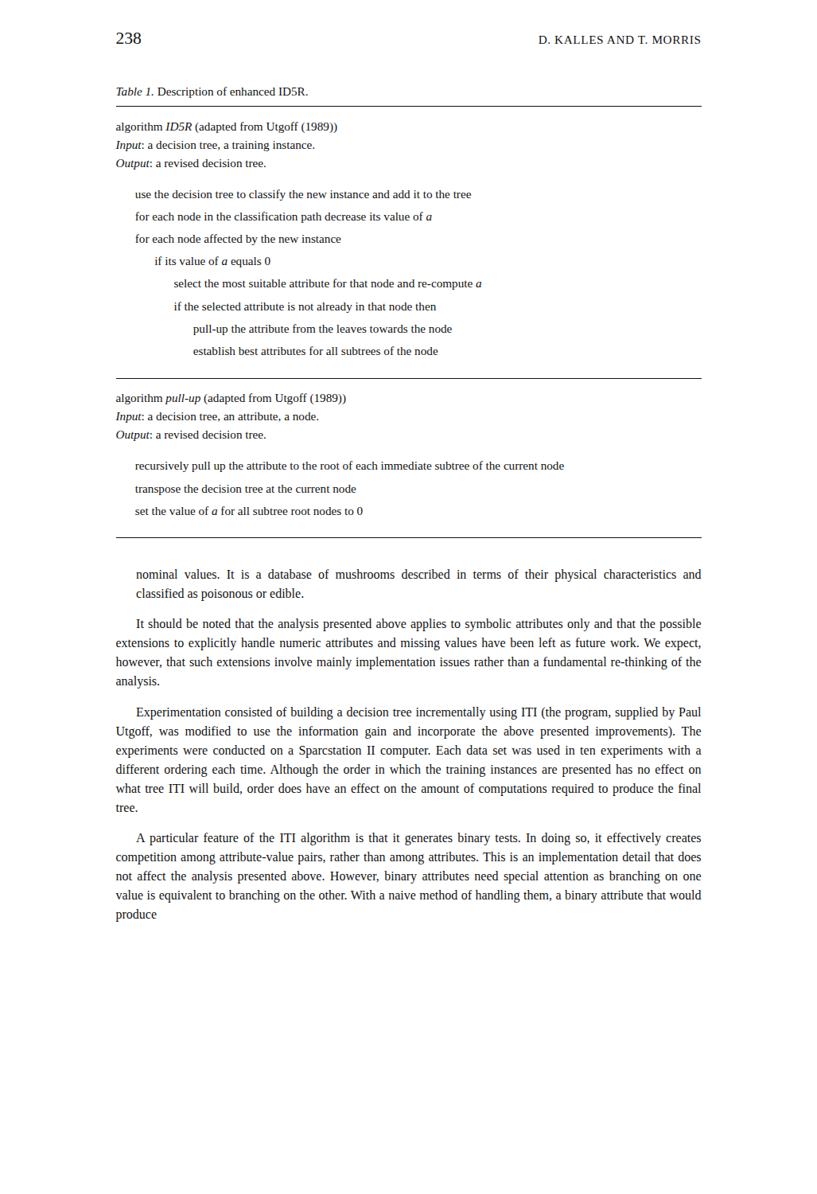238 D. KALLES AND T. MORRIS
Table 1. Description of enhanced ID5R.
| algorithm ID5R (adapted from Utgoff (1989)) Input : a decision tree, a training instance. Output : a revised decision tree. use the decision tree to classify the new instance and add it to the tree for each node in the classification path decrease its value of a for each node affected by the new instance if its value of a equals 0 select the most suitable attribute for that node and re-compute a if the selected attribute is not already in that node then pull-up the attribute from the leaves towards the node establish best attributes for all subtrees of the node |
| algorithm pull-up (adapted from Utgoff (1989)) Input : a decision tree, an attribute, a node. Output : a revised decision tree. recursively pull up the attribute to the root of each immediate subtree of the current node transpose the decision tree at the current node set the value of a for all subtree root nodes to 0 |
nominal values. It is a database of mushrooms described in terms of their physical characteristics and classified as poisonous or edible.
It should be noted that the analysis presented above applies to symbolic attributes only and that the possible extensions to explicitly handle numeric attributes and missing values have been left as future work. We expect, however, that such extensions involve mainly implementation issues rather than a fundamental re-thinking of the analysis.
Experimentation consisted of building a decision tree incrementally using ITI (the program, supplied by Paul Utgoff, was modified to use the information gain and incorporate the above presented improvements). The experiments were conducted on a Sparcstation II computer. Each data set was used in ten experiments with a different ordering each time. Although the order in which the training instances are presented has no effect on what tree ITI will build, order does have an effect on the amount of computations required to produce the final tree.
A particular feature of the ITI algorithm is that it generates binary tests. In doing so, it effectively creates competition among attribute-value pairs, rather than among attributes. This is an implementation detail that does not affect the analysis presented above. However, binary attributes need special attention as branching on one value is equivalent to branching on the other. With a naive method of handling them, a binary attribute that would produce